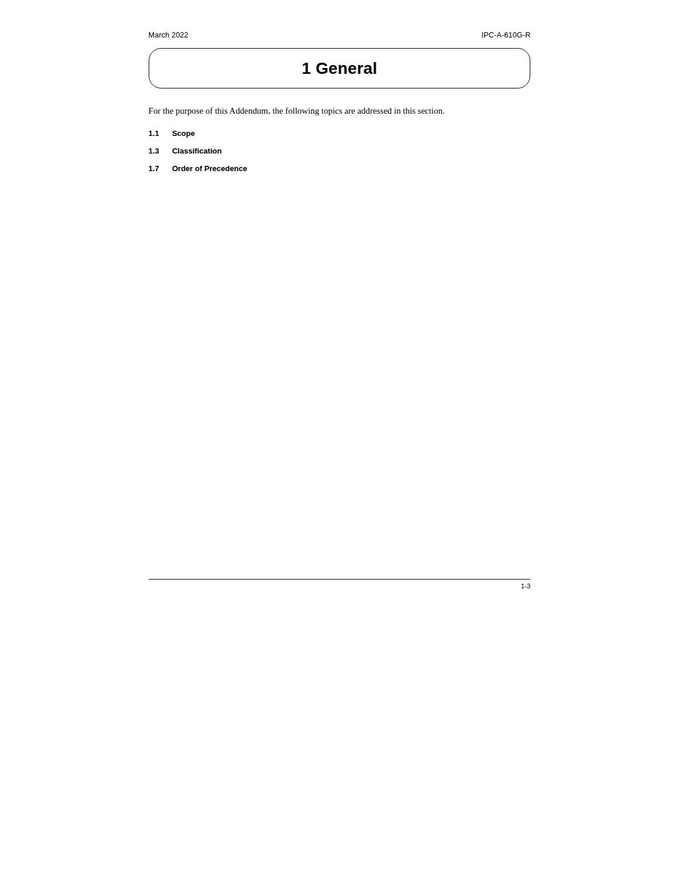March 2022 IPC-A-610G-R
1 General
For the purpose of this Addendum, the following topics are addressed in this section.
1.1 Scope
1.3 Classification
1.7 Order of Precedence
1-3